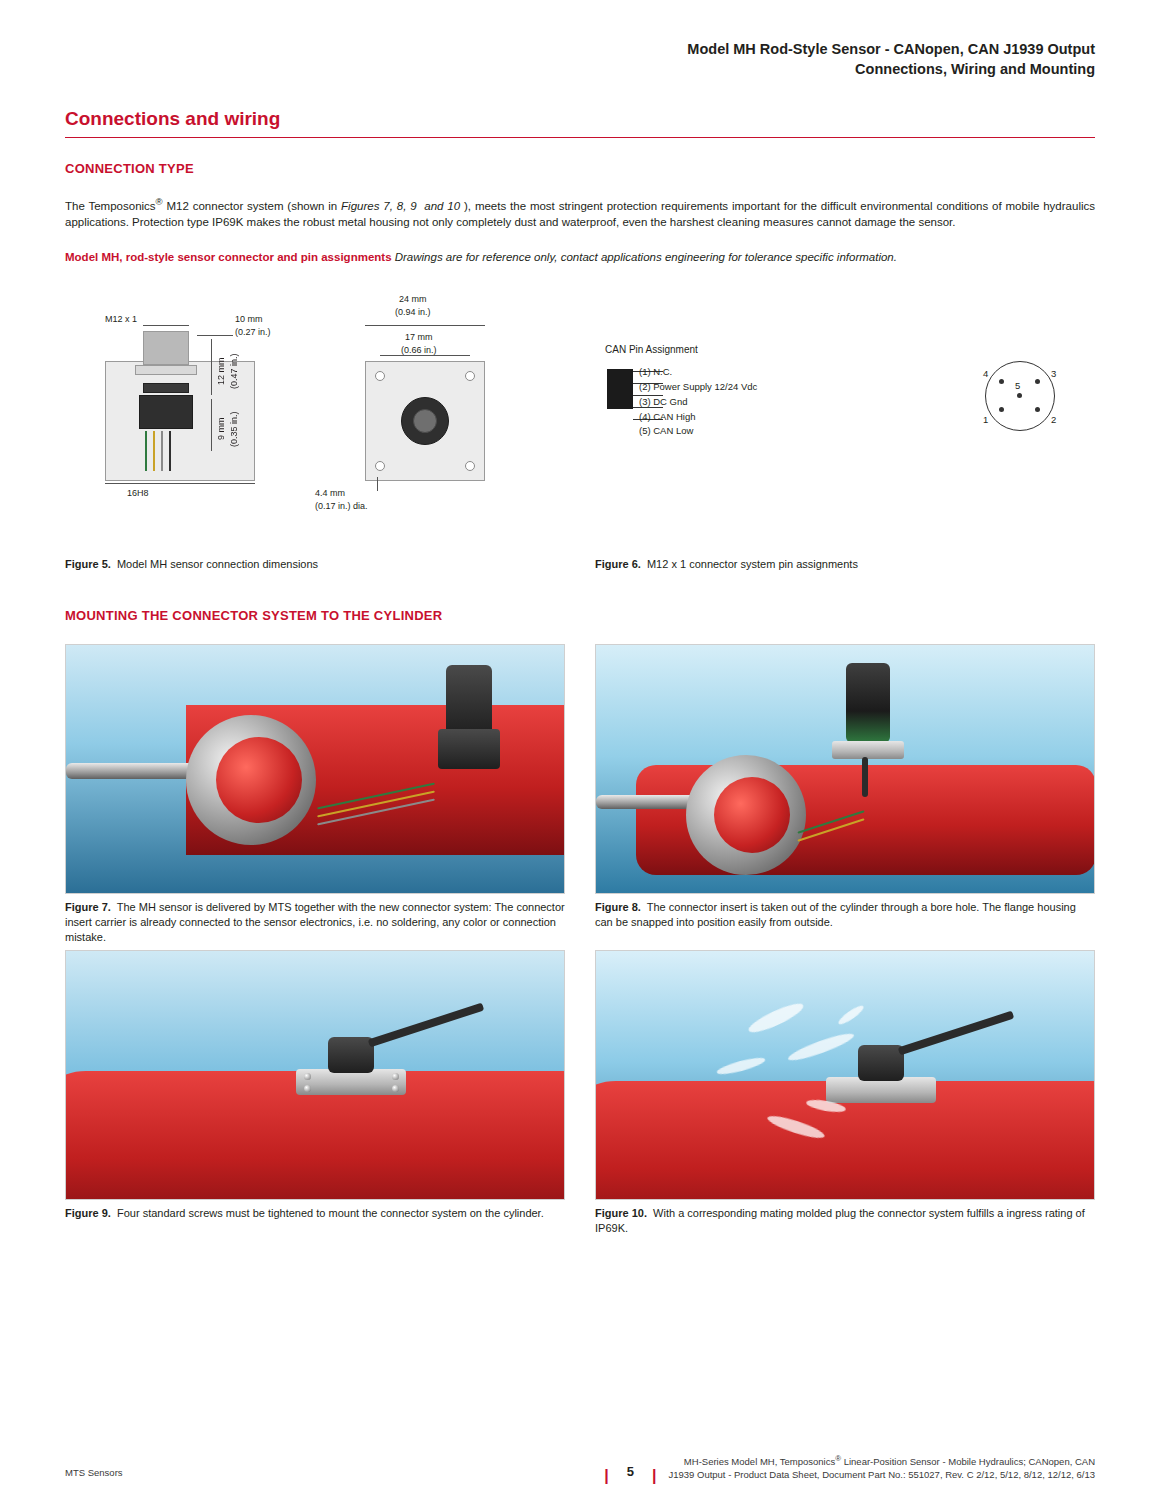Model MH Rod-Style Sensor - CANopen, CAN J1939 Output
Connections, Wiring and Mounting
Connections and wiring
CONNECTION TYPE
The Temposonics® M12 connector system (shown in Figures 7, 8, 9 and 10 ), meets the most stringent protection requirements important for the difficult environmental conditions of mobile hydraulics applications. Protection type IP69K makes the robust metal housing not only completely dust and waterproof, even the harshest cleaning measures cannot damage the sensor.
Model MH, rod-style sensor connector and pin assignments Drawings are for reference only, contact applications engineering for tolerance specific information.
M12 x 1
10 mm
(0.27 in.)
12 mm
(0.47 in.)
9 mm
(0.35 in.)
16H8
24 mm
(0.94 in.)
17 mm
(0.66 in.)
4.4 mm
(0.17 in.) dia.
Figure 5. Model MH sensor connection dimensions
CAN Pin Assignment
(1) N.C.
(2) Power Supply 12/24 Vdc
(3) DC Gnd
(4) CAN High
(5) CAN Low
1
2
3
4
5
Figure 6. M12 x 1 connector system pin assignments
MOUNTING THE CONNECTOR SYSTEM TO THE CYLINDER
Figure 7. The MH sensor is delivered by MTS together with the new connector system: The connector insert carrier is already connected to the sensor electronics, i.e. no soldering, any color or connection mistake.
Figure 8. The connector insert is taken out of the cylinder through a bore hole. The flange housing can be snapped into position easily from outside.
Figure 9. Four standard screws must be tightened to mount the connector system on the cylinder.
Figure 10. With a corresponding mating molded plug the connector system fulfills a ingress rating of IP69K.
MTS Sensors
| 5 |
MH-Series Model MH, Temposonics® Linear-Position Sensor - Mobile Hydraulics; CANopen, CAN
J1939 Output - Product Data Sheet, Document Part No.: 551027, Rev. C 2/12, 5/12, 8/12, 12/12, 6/13